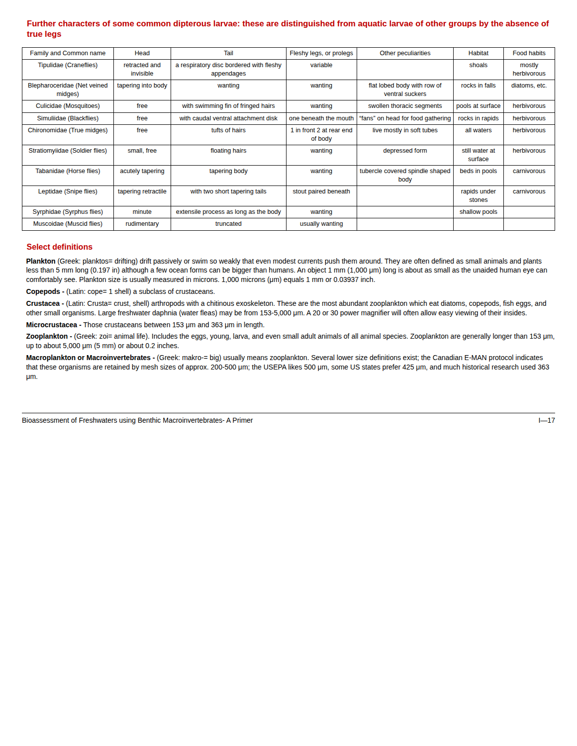Further characters of some common dipterous larvae: these are distinguished from aquatic larvae of other groups by the absence of true legs
| Family and Common name | Head | Tail | Fleshy legs, or prolegs | Other peculiarities | Habitat | Food habits |
| --- | --- | --- | --- | --- | --- | --- |
| Tipulidae (Craneflies) | retracted and invisible | a respiratory disc bordered with fleshy appendages | variable | | shoals | mostly herbivorous |
| Blepharoceridae (Net veined midges) | tapering into body | wanting | wanting | flat lobed body with row of ventral suckers | rocks in falls | diatoms, etc. |
| Culicidae (Mosquitoes) | free | with swimming fin of fringed hairs | wanting | swollen thoracic segments | pools at surface | herbivorous |
| Simuliidae (Blackflies) | free | with caudal ventral attachment disk | one beneath the mouth | “fans” on head for food gathering | rocks in rapids | herbivorous |
| Chironomidae (True midges) | free | tufts of hairs | 1 in front 2 at rear end of body | live mostly in soft tubes | all waters | herbivorous |
| Stratiomyiidae (Soldier flies) | small, free | floating hairs | wanting | depressed form | still water at surface | herbivorous |
| Tabanidae (Horse flies) | acutely tapering | tapering body | wanting | tubercle covered spindle shaped body | beds in pools | carnivorous |
| Leptidae (Snipe flies) | tapering retractile | with two short tapering tails | stout paired beneath | | rapids under stones | carnivorous |
| Syrphidae (Syrphus flies) | minute | extensile process as long as the body | wanting | | shallow pools | |
| Muscoidae (Muscid flies) | rudimentary | truncated | usually wanting | | | |
Select definitions
Plankton (Greek: planktos= drifting) drift passively or swim so weakly that even modest currents push them around. They are often defined as small animals and plants less than 5 mm long (0.197 in) although a few ocean forms can be bigger than humans. An object 1 mm (1,000 μm) long is about as small as the unaided human eye can comfortably see. Plankton size is usually measured in microns. 1,000 microns (μm) equals 1 mm or 0.03937 inch.
Copepods - (Latin: cope= 1 shell) a subclass of crustaceans.
Crustacea - (Latin: Crusta= crust, shell) arthropods with a chitinous exoskeleton. These are the most abundant zooplankton which eat diatoms, copepods, fish eggs, and other small organisms. Large freshwater daphnia (water fleas) may be from 153-5,000 μm. A 20 or 30 power magnifier will often allow easy viewing of their insides.
Microcrustacea - Those crustaceans between 153 μm and 363 μm in length.
Zooplankton - (Greek: zoi= animal life). Includes the eggs, young, larva, and even small adult animals of all animal species. Zooplankton are generally longer than 153 μm, up to about 5,000 μm (5 mm) or about 0.2 inches.
Macroplankton or Macroinvertebrates - (Greek: makro-= big) usually means zooplankton. Several lower size definitions exist; the Canadian E-MAN protocol indicates that these organisms are retained by mesh sizes of approx. 200-500 μm; the USEPA likes 500 μm, some US states prefer 425 μm, and much historical research used 363 μm.
Bioassessment of Freshwaters using Benthic Macroinvertebrates- A Primer I—17